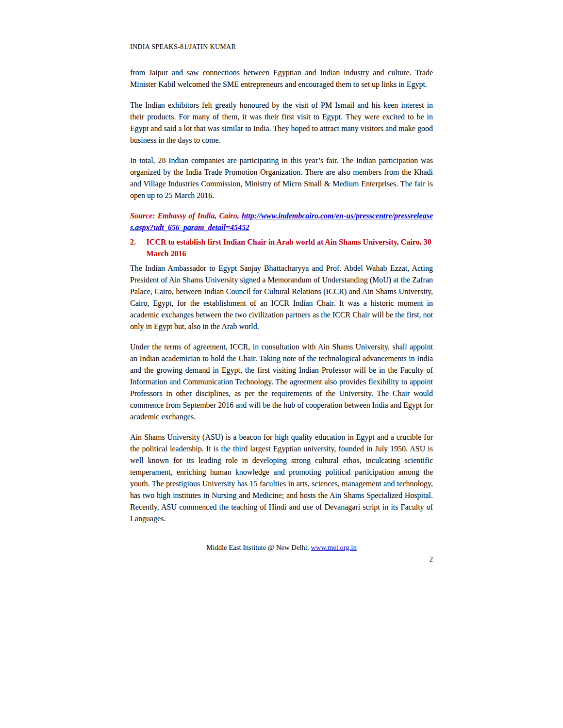INDIA SPEAKS-81/JATIN KUMAR
from Jaipur and saw connections between Egyptian and Indian industry and culture. Trade Minister Kabil welcomed the SME entrepreneurs and encouraged them to set up links in Egypt.
The Indian exhibitors felt greatly honoured by the visit of PM Ismail and his keen interest in their products. For many of them, it was their first visit to Egypt. They were excited to be in Egypt and said a lot that was similar to India. They hoped to attract many visitors and make good business in the days to come.
In total, 28 Indian companies are participating in this year’s fair. The Indian participation was organized by the India Trade Promotion Organization. There are also members from the Khadi and Village Industries Commission, Ministry of Micro Small & Medium Enterprises. The fair is open up to 25 March 2016.
Source: Embassy of India, Cairo, http://www.indembcairo.com/en-us/presscentre/pressreleases.aspx?udt_656_param_detail=45452
2. ICCR to establish first Indian Chair in Arab world at Ain Shams University, Cairo, 30 March 2016
The Indian Ambassador to Egypt Sanjay Bhattacharyya and Prof. Abdel Wahab Ezzat, Acting President of Ain Shams University signed a Memorandum of Understanding (MoU) at the Zafran Palace, Cairo, between Indian Council for Cultural Relations (ICCR) and Ain Shams University, Cairo, Egypt, for the establishment of an ICCR Indian Chair. It was a historic moment in academic exchanges between the two civilization partners as the ICCR Chair will be the first, not only in Egypt but, also in the Arab world.
Under the terms of agreement, ICCR, in consultation with Ain Shams University, shall appoint an Indian academician to hold the Chair. Taking note of the technological advancements in India and the growing demand in Egypt, the first visiting Indian Professor will be in the Faculty of Information and Communication Technology. The agreement also provides flexibility to appoint Professors in other disciplines, as per the requirements of the University. The Chair would commence from September 2016 and will be the hub of cooperation between India and Egypt for academic exchanges.
Ain Shams University (ASU) is a beacon for high quality education in Egypt and a crucible for the political leadership. It is the third largest Egyptian university, founded in July 1950. ASU is well known for its leading role in developing strong cultural ethos, inculcating scientific temperament, enriching human knowledge and promoting political participation among the youth. The prestigious University has 15 faculties in arts, sciences, management and technology, has two high institutes in Nursing and Medicine; and hosts the Ain Shams Specialized Hospital. Recently, ASU commenced the teaching of Hindi and use of Devanagari script in its Faculty of Languages.
Middle East Institute @ New Delhi, www.mei.org.in
2